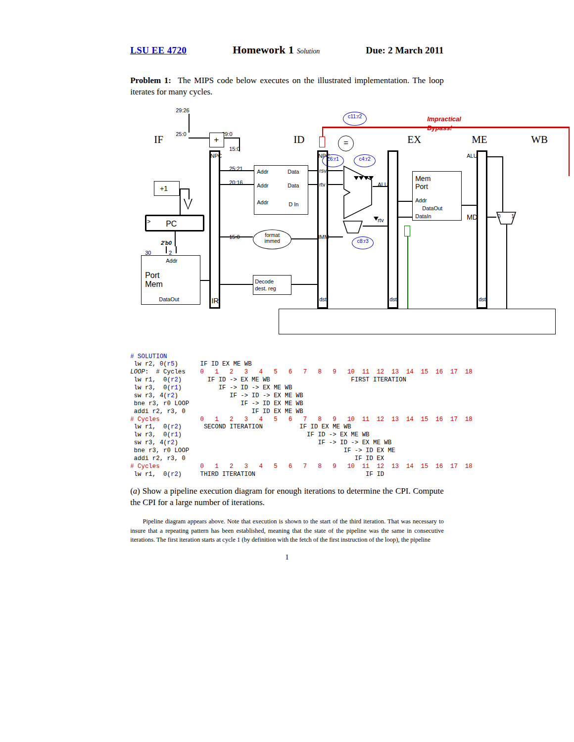LSU EE 4720 Homework 1 Solution Due: 2 March 2011
Problem 1: The MIPS code below executes on the illustrated implementation. The loop iterates for many cycles.
IF ID EX ME WB 29:26 25:0 29:0 15:0
+
Impractical Bypass!
=
+1
PC >
2'b0 30 2
Addr Port Mem DataOut
NPC IR
Addr Data Addr Data Addr D In 25:21 20:16 15:0
format
immed
Decode dest. reg
NPC rsv rtv IMM dst
ALU rtv dst
Mem Port Addr DataOut DataIn
ALU MD dst
0 1
c11:r2
c6:r1
c4:r2
c8:r3
# SOLUTION
 lw r2, 0(r5)      IF ID EX ME WB
LOOP:  # Cycles    0   1   2   3   4   5   6   7   8   9   10  11  12  13  14  15  16  17  18
 lw r1,  0(r2)       IF ID -> EX ME WB                      FIRST ITERATION
 lw r3,  0(r1)          IF -> ID -> EX ME WB
 sw r3, 4(r2)              IF -> ID -> EX ME WB
 bne r3, r0 LOOP              IF -> ID EX ME WB
 addi r2, r3, 0                  IF ID EX ME WB
# Cycles           0   1   2   3   4   5   6   7   8   9   10  11  12  13  14  15  16  17  18
 lw r1,  0(r2)      SECOND ITERATION          IF ID EX ME WB
 lw r3,  0(r1)                                  IF ID -> EX ME WB
 sw r3, 4(r2)                                      IF -> ID -> EX ME WB
 bne r3, r0 LOOP                                          IF -> ID EX ME
 addi r2, r3, 0                                              IF ID EX
# Cycles           0   1   2   3   4   5   6   7   8   9   10  11  12  13  14  15  16  17  18
 lw r1,  0(r2)     THIRD ITERATION                              IF ID
(a) Show a pipeline execution diagram for enough iterations to determine the CPI. Compute the CPI for a large number of iterations.
Pipeline diagram appears above. Note that execution is shown to the start of the third iteration. That was necessary to insure that a repeating pattern has been established, meaning that the state of the pipeline was the same in consecutive iterations. The first iteration starts at cycle 1 (by definition with the fetch of the first instruction of the loop), the pipeline
1